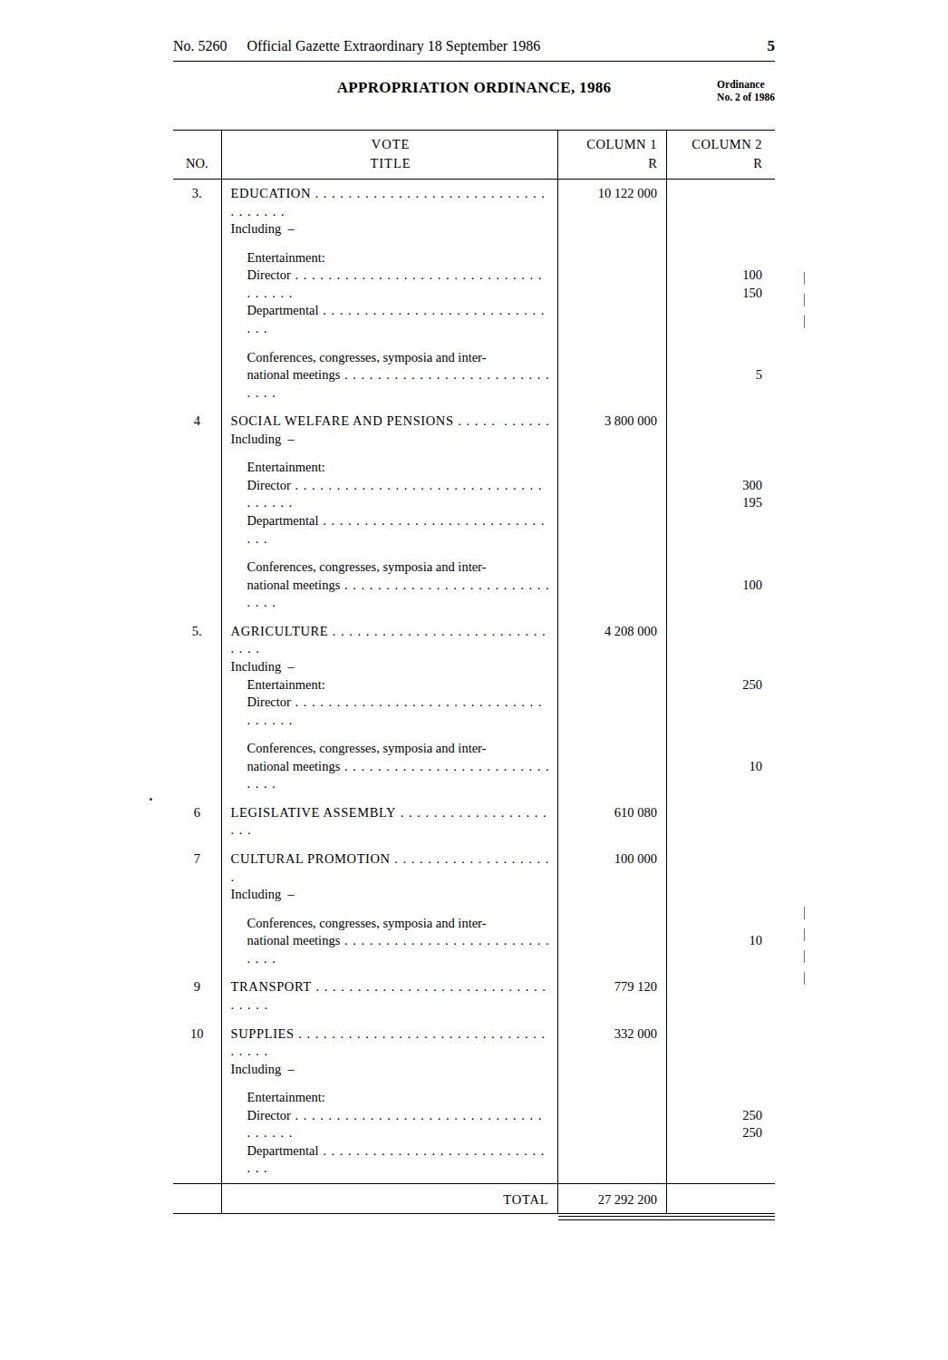No. 5260 Official Gazette Extraordinary 18 September 1986
5
APPROPRIATION ORDINANCE, 1986
Ordinance
No. 2 of 1986
| | VOTE | COLUMN 1 | COLUMN 2 |
| --- | --- | --- | --- |
| NO. | TITLE | R | R |
| 3. | EDUCATION . . . . . . . . . . . . . . . . . . . . . . . . . . . . . . . . . . . Including – | 10 122 000 | |
| | Entertainment: Director . . . . . . . . . . . . . . . . . . . . . . . . . . . . . . . . . . . . Departmental . . . . . . . . . . . . . . . . . . . . . . . . . . . . . . | | 100 150 |
| | Conferences, congresses, symposia and inter- national meetings . . . . . . . . . . . . . . . . . . . . . . . . . . . . . | | 5 |
| 4 | SOCIAL WELFARE AND PENSIONS . . . . . . . . . . . Including – | 3 800 000 | |
| | Entertainment: Director . . . . . . . . . . . . . . . . . . . . . . . . . . . . . . . . . . . . Departmental . . . . . . . . . . . . . . . . . . . . . . . . . . . . . . | | 300 195 |
| | Conferences, congresses, symposia and inter- national meetings . . . . . . . . . . . . . . . . . . . . . . . . . . . . . | | 100 |
| 5. | AGRICULTURE . . . . . . . . . . . . . . . . . . . . . . . . . . . . . . Including – Entertainment: Director . . . . . . . . . . . . . . . . . . . . . . . . . . . . . . . . . . . . | 4 208 000 | 250 |
| | Conferences, congresses, symposia and inter- national meetings . . . . . . . . . . . . . . . . . . . . . . . . . . . . . | | 10 |
| 6 | LEGISLATIVE ASSEMBLY . . . . . . . . . . . . . . . . . . . . . | 610 080 | |
| 7 | CULTURAL PROMOTION . . . . . . . . . . . . . . . . . . . . Including – | 100 000 | |
| | Conferences, congresses, symposia and inter- national meetings . . . . . . . . . . . . . . . . . . . . . . . . . . . . . | | 10 |
| 9 | TRANSPORT . . . . . . . . . . . . . . . . . . . . . . . . . . . . . . . . . | 779 120 | |
| 10 | SUPPLIES . . . . . . . . . . . . . . . . . . . . . . . . . . . . . . . . . . . Including – | 332 000 | |
| | Entertainment: Director . . . . . . . . . . . . . . . . . . . . . . . . . . . . . . . . . . . . Departmental . . . . . . . . . . . . . . . . . . . . . . . . . . . . . . | | 250 250 |
| | TOTAL | 27 292 200 | |